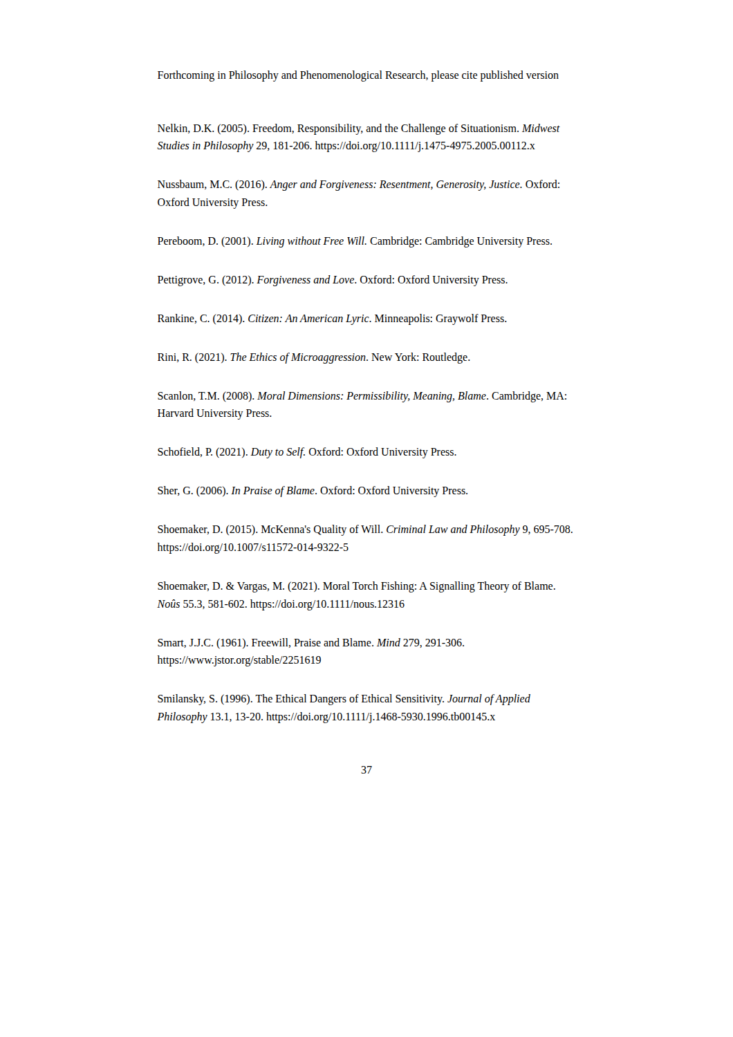Forthcoming in Philosophy and Phenomenological Research, please cite published version
Nelkin, D.K. (2005). Freedom, Responsibility, and the Challenge of Situationism. Midwest Studies in Philosophy 29, 181-206. https://doi.org/10.1111/j.1475-4975.2005.00112.x
Nussbaum, M.C. (2016). Anger and Forgiveness: Resentment, Generosity, Justice. Oxford: Oxford University Press.
Pereboom, D. (2001). Living without Free Will. Cambridge: Cambridge University Press.
Pettigrove, G. (2012). Forgiveness and Love. Oxford: Oxford University Press.
Rankine, C. (2014). Citizen: An American Lyric. Minneapolis: Graywolf Press.
Rini, R. (2021). The Ethics of Microaggression. New York: Routledge.
Scanlon, T.M. (2008). Moral Dimensions: Permissibility, Meaning, Blame. Cambridge, MA: Harvard University Press.
Schofield, P. (2021). Duty to Self. Oxford: Oxford University Press.
Sher, G. (2006). In Praise of Blame. Oxford: Oxford University Press.
Shoemaker, D. (2015). McKenna's Quality of Will. Criminal Law and Philosophy 9, 695-708. https://doi.org/10.1007/s11572-014-9322-5
Shoemaker, D. & Vargas, M. (2021). Moral Torch Fishing: A Signalling Theory of Blame. Noûs 55.3, 581-602. https://doi.org/10.1111/nous.12316
Smart, J.J.C. (1961). Freewill, Praise and Blame. Mind 279, 291-306. https://www.jstor.org/stable/2251619
Smilansky, S. (1996). The Ethical Dangers of Ethical Sensitivity. Journal of Applied Philosophy 13.1, 13-20. https://doi.org/10.1111/j.1468-5930.1996.tb00145.x
37